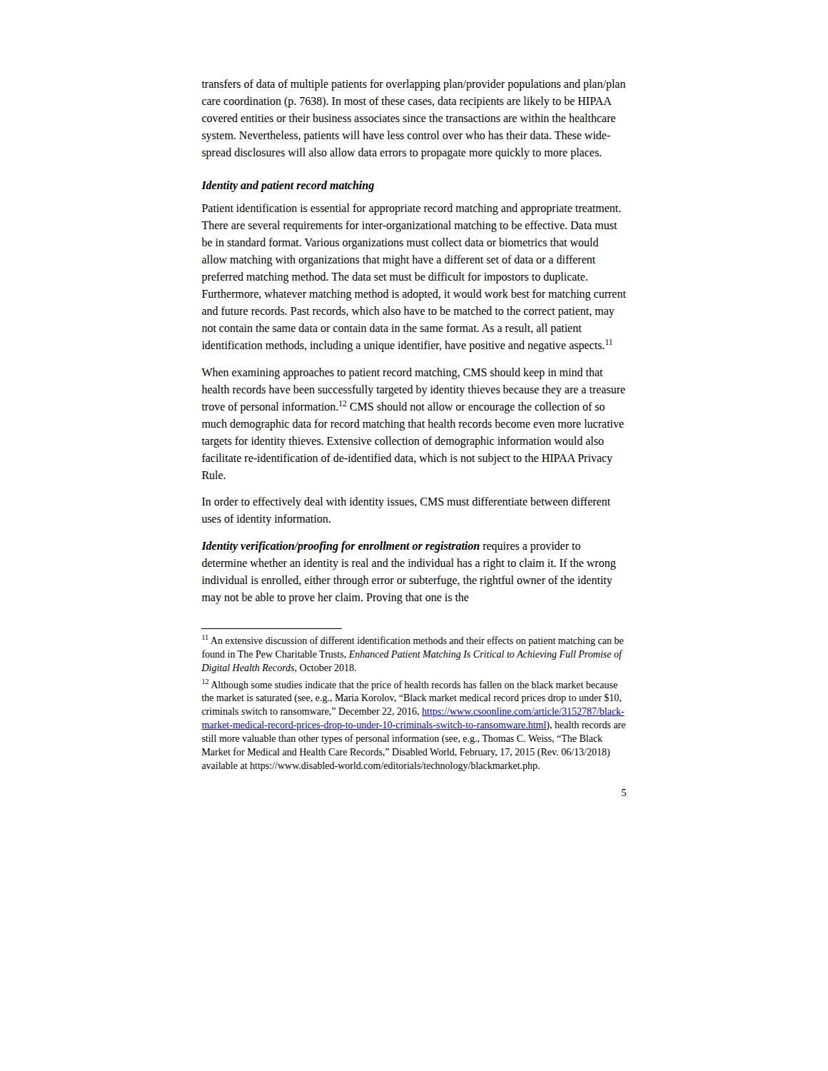transfers of data of multiple patients for overlapping plan/provider populations and plan/plan care coordination (p. 7638). In most of these cases, data recipients are likely to be HIPAA covered entities or their business associates since the transactions are within the healthcare system. Nevertheless, patients will have less control over who has their data. These wide-spread disclosures will also allow data errors to propagate more quickly to more places.
Identity and patient record matching
Patient identification is essential for appropriate record matching and appropriate treatment. There are several requirements for inter-organizational matching to be effective. Data must be in standard format. Various organizations must collect data or biometrics that would allow matching with organizations that might have a different set of data or a different preferred matching method. The data set must be difficult for impostors to duplicate. Furthermore, whatever matching method is adopted, it would work best for matching current and future records. Past records, which also have to be matched to the correct patient, may not contain the same data or contain data in the same format. As a result, all patient identification methods, including a unique identifier, have positive and negative aspects.11
When examining approaches to patient record matching, CMS should keep in mind that health records have been successfully targeted by identity thieves because they are a treasure trove of personal information.12 CMS should not allow or encourage the collection of so much demographic data for record matching that health records become even more lucrative targets for identity thieves. Extensive collection of demographic information would also facilitate re-identification of de-identified data, which is not subject to the HIPAA Privacy Rule.
In order to effectively deal with identity issues, CMS must differentiate between different uses of identity information.
Identity verification/proofing for enrollment or registration requires a provider to determine whether an identity is real and the individual has a right to claim it. If the wrong individual is enrolled, either through error or subterfuge, the rightful owner of the identity may not be able to prove her claim. Proving that one is the
11 An extensive discussion of different identification methods and their effects on patient matching can be found in The Pew Charitable Trusts, Enhanced Patient Matching Is Critical to Achieving Full Promise of Digital Health Records, October 2018.
12 Although some studies indicate that the price of health records has fallen on the black market because the market is saturated (see, e.g., Maria Korolov, “Black market medical record prices drop to under $10, criminals switch to ransomware,” December 22, 2016, https://www.csoonline.com/article/3152787/black-market-medical-record-prices-drop-to-under-10-criminals-switch-to-ransomware.html), health records are still more valuable than other types of personal information (see, e.g., Thomas C. Weiss, “The Black Market for Medical and Health Care Records,” Disabled World, February, 17, 2015 (Rev. 06/13/2018) available at https://www.disabled-world.com/editorials/technology/blackmarket.php.
5